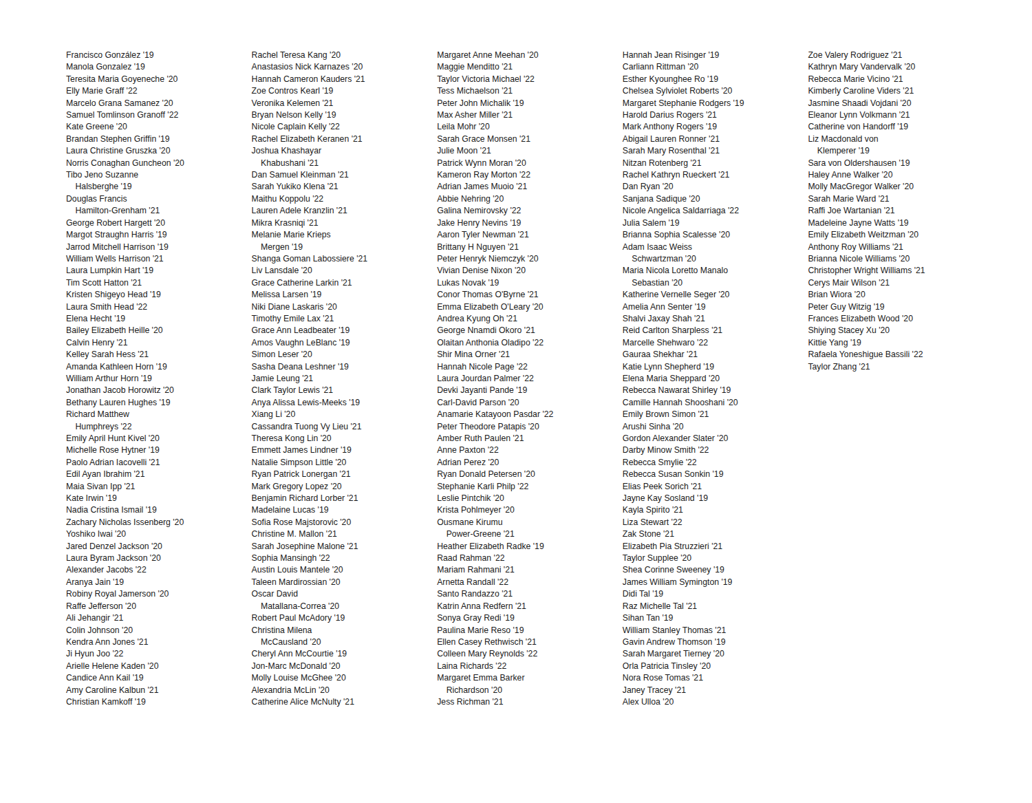Francisco González '19
Manola Gonzalez '19
Teresita Maria Goyeneche '20
Elly Marie Graff '22
Marcelo Grana Samanez '20
Samuel Tomlinson Granoff '22
Kate Greene '20
Brandan Stephen Griffin '19
Laura Christine Gruszka '20
Norris Conaghan Guncheon '20
Tibo Jeno SuzanneHalsberghe '19
Douglas FrancisHamilton-Grenham '21
George Robert Hargett '20
Margot Straughn Harris '19
Jarrod Mitchell Harrison '19
William Wells Harrison '21
Laura Lumpkin Hart '19
Tim Scott Hatton '21
Kristen Shigeyo Head '19
Laura Smith Head '22
Elena Hecht '19
Bailey Elizabeth Heille '20
Calvin Henry '21
Kelley Sarah Hess '21
Amanda Kathleen Horn '19
William Arthur Horn '19
Jonathan Jacob Horowitz '20
Bethany Lauren Hughes '19
Richard MatthewHumphreys '22
Emily April Hunt Kivel '20
Michelle Rose Hytner '19
Paolo Adrian Iacovelli '21
Edil Ayan Ibrahim '21
Maia Sivan Ipp '21
Kate Irwin '19
Nadia Cristina Ismail '19
Zachary Nicholas Issenberg '20
Yoshiko Iwai '20
Jared Denzel Jackson '20
Laura Byram Jackson '20
Alexander Jacobs '22
Aranya Jain '19
Robiny Royal Jamerson '20
Raffe Jefferson '20
Ali Jehangir '21
Colin Johnson '20
Kendra Ann Jones '21
Ji Hyun Joo '22
Arielle Helene Kaden '20
Candice Ann Kail '19
Amy Caroline Kalbun '21
Christian Kamkoff '19
Rachel Teresa Kang '20
Anastasios Nick Karnazes '20
Hannah Cameron Kauders '21
Zoe Contros Kearl '19
Veronika Kelemen '21
Bryan Nelson Kelly '19
Nicole Caplain Kelly '22
Rachel Elizabeth Keranen '21
Joshua KhashayarKhabushani '21
Dan Samuel Kleinman '21
Sarah Yukiko Klena '21
Maithu Koppolu '22
Lauren Adele Kranzlin '21
Mikra Krasniqi '21
Melanie Marie KriepsMergen '19
Shanga Goman Labossiere '21
Liv Lansdale '20
Grace Catherine Larkin '21
Melissa Larsen '19
Niki Diane Laskaris '20
Timothy Emile Lax '21
Grace Ann Leadbeater '19
Amos Vaughn LeBlanc '19
Simon Leser '20
Sasha Deana Leshner '19
Jamie Leung '21
Clark Taylor Lewis '21
Anya Alissa Lewis-Meeks '19
Xiang Li '20
Cassandra Tuong Vy Lieu '21
Theresa Kong Lin '20
Emmett James Lindner '19
Natalie Simpson Little '20
Ryan Patrick Lonergan '21
Mark Gregory Lopez '20
Benjamin Richard Lorber '21
Madelaine Lucas '19
Sofia Rose Majstorovic '20
Christine M. Mallon '21
Sarah Josephine Malone '21
Sophia Mansingh '22
Austin Louis Mantele '20
Taleen Mardirossian '20
Oscar DavidMatallana-Correa '20
Robert Paul McAdory '19
Christina MilenaMcCausland '20
Cheryl Ann McCourtie '19
Jon-Marc McDonald '20
Molly Louise McGhee '20
Alexandria McLin '20
Catherine Alice McNulty '21
Margaret Anne Meehan '20
Maggie Menditto '21
Taylor Victoria Michael '22
Tess Michaelson '21
Peter John Michalik '19
Max Asher Miller '21
Leila Mohr '20
Sarah Grace Monsen '21
Julie Moon '21
Patrick Wynn Moran '20
Kameron Ray Morton '22
Adrian James Muoio '21
Abbie Nehring '20
Galina Nemirovsky '22
Jake Henry Nevins '19
Aaron Tyler Newman '21
Brittany H Nguyen '21
Peter Henryk Niemczyk '20
Vivian Denise Nixon '20
Lukas Novak '19
Conor Thomas O'Byrne '21
Emma Elizabeth O'Leary '20
Andrea Kyung Oh '21
George Nnamdi Okoro '21
Olaitan Anthonia Oladipo '22
Shir Mina Orner '21
Hannah Nicole Page '22
Laura Jourdan Palmer '22
Devki Jayanti Pande '19
Carl-David Parson '20
Anamarie Katayoon Pasdar '22
Peter Theodore Patapis '20
Amber Ruth Paulen '21
Anne Paxton '22
Adrian Perez '20
Ryan Donald Petersen '20
Stephanie Karli Philp '22
Leslie Pintchik '20
Krista Pohlmeyer '20
Ousmane KirumuPower-Greene '21
Heather Elizabeth Radke '19
Raad Rahman '22
Mariam Rahmani '21
Arnetta Randall '22
Santo Randazzo '21
Katrin Anna Redfern '21
Sonya Gray Redi '19
Paulina Marie Reso '19
Ellen Casey Rethwisch '21
Colleen Mary Reynolds '22
Laina Richards '22
Margaret Emma BarkerRichardson '20
Jess Richman '21
Hannah Jean Risinger '19
Carliann Rittman '20
Esther Kyounghee Ro '19
Chelsea Sylviolet Roberts '20
Margaret Stephanie Rodgers '19
Harold Darius Rogers '21
Mark Anthony Rogers '19
Abigail Lauren Ronner '21
Sarah Mary Rosenthal '21
Nitzan Rotenberg '21
Rachel Kathryn Rueckert '21
Dan Ryan '20
Sanjana Sadique '20
Nicole Angelica Saldarriaga '22
Julia Salem '19
Brianna Sophia Scalesse '20
Adam Isaac WeissSchwartzman '20
Maria Nicola Loretto ManaloSebastian '20
Katherine Vernelle Seger '20
Amelia Ann Senter '19
Shalvi Jaxay Shah '21
Reid Carlton Sharpless '21
Marcelle Shehwaro '22
Gauraa Shekhar '21
Katie Lynn Shepherd '19
Elena Maria Sheppard '20
Rebecca Nawarat Shirley '19
Camille Hannah Shooshani '20
Emily Brown Simon '21
Arushi Sinha '20
Gordon Alexander Slater '20
Darby Minow Smith '22
Rebecca Smylie '22
Rebecca Susan Sonkin '19
Elias Peek Sorich '21
Jayne Kay Sosland '19
Kayla Spirito '21
Liza Stewart '22
Zak Stone '21
Elizabeth Pia Struzzieri '21
Taylor Supplee '20
Shea Corinne Sweeney '19
James William Symington '19
Didi Tal '19
Raz Michelle Tal '21
Sihan Tan '19
William Stanley Thomas '21
Gavin Andrew Thomson '19
Sarah Margaret Tierney '20
Orla Patricia Tinsley '20
Nora Rose Tomas '21
Janey Tracey '21
Alex Ulloa '20
Zoe Valery Rodriguez '21
Kathryn Mary Vandervalk '20
Rebecca Marie Vicino '21
Kimberly Caroline Viders '21
Jasmine Shaadi Vojdani '20
Eleanor Lynn Volkmann '21
Catherine von Handorff '19
Liz Macdonald vonKlemperer '19
Sara von Oldershausen '19
Haley Anne Walker '20
Molly MacGregor Walker '20
Sarah Marie Ward '21
Raffi Joe Wartanian '21
Madeleine Jayne Watts '19
Emily Elizabeth Weitzman '20
Anthony Roy Williams '21
Brianna Nicole Williams '20
Christopher Wright Williams '21
Cerys Mair Wilson '21
Brian Wiora '20
Peter Guy Witzig '19
Frances Elizabeth Wood '20
Shiying Stacey Xu '20
Kittie Yang '19
Rafaela Yoneshigue Bassili '22
Taylor Zhang '21